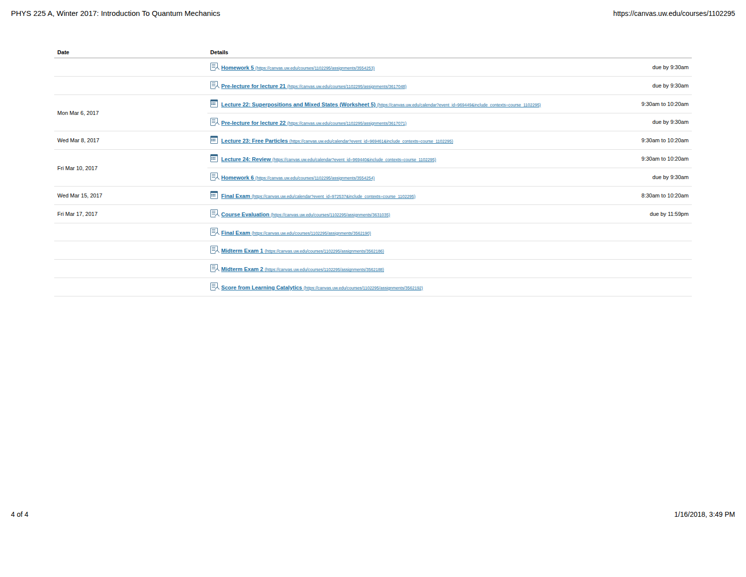PHYS 225 A, Winter 2017: Introduction To Quantum Mechanics
https://canvas.uw.edu/courses/1102295
| Date | Details |
| --- | --- |
| | Homework 5 (https://canvas.uw.edu/courses/1102295/assignments/3554253) | due by 9:30am |
| | Pre-lecture for lecture 21 (https://canvas.uw.edu/courses/1102295/assignments/3617048) | due by 9:30am |
| Mon Mar 6, 2017 | Lecture 22: Superpositions and Mixed States (Worksheet 5) (https://canvas.uw.edu/calendar?event_id=969449&include_contexts=course_1102295) | 9:30am to 10:20am |
| Pre-lecture for lecture 22 (https://canvas.uw.edu/courses/1102295/assignments/3617071) | due by 9:30am |
| Wed Mar 8, 2017 | Lecture 23: Free Particles (https://canvas.uw.edu/calendar?event_id=969461&include_contexts=course_1102295) | 9:30am to 10:20am |
| Fri Mar 10, 2017 | Lecture 24: Review (https://canvas.uw.edu/calendar?event_id=969440&include_contexts=course_1102295) | 9:30am to 10:20am |
| Homework 6 (https://canvas.uw.edu/courses/1102295/assignments/3554254) | due by 9:30am |
| Wed Mar 15, 2017 | Final Exam (https://canvas.uw.edu/calendar?event_id=972537&include_contexts=course_1102295) | 8:30am to 10:20am |
| Fri Mar 17, 2017 | Course Evaluation (https://canvas.uw.edu/courses/1102295/assignments/3631035) | due by 11:59pm |
| | Final Exam (https://canvas.uw.edu/courses/1102295/assignments/3562190) | |
| | Midterm Exam 1 (https://canvas.uw.edu/courses/1102295/assignments/3562186) | |
| | Midterm Exam 2 (https://canvas.uw.edu/courses/1102295/assignments/3562188) | |
| | Score from Learning Catalytics (https://canvas.uw.edu/courses/1102295/assignments/3562192) | |
4 of 4
1/16/2018, 3:49 PM